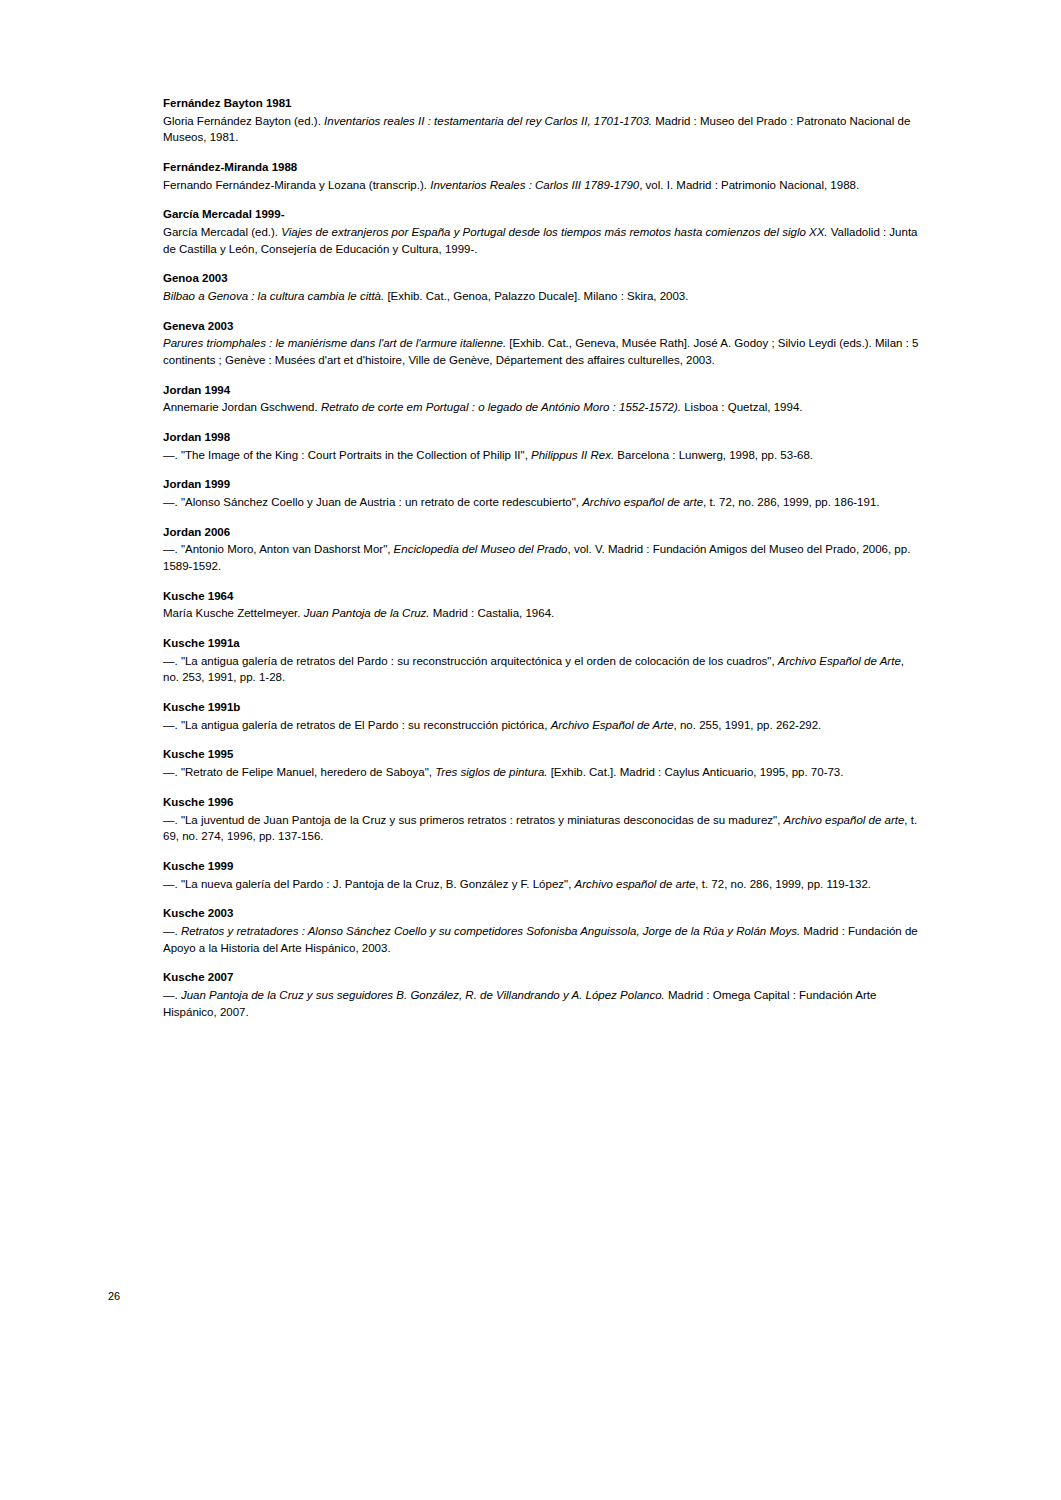Fernández Bayton 1981
Gloria Fernández Bayton (ed.). Inventarios reales II : testamentaria del rey Carlos II, 1701-1703. Madrid : Museo del Prado : Patronato Nacional de Museos, 1981.
Fernández-Miranda 1988
Fernando Fernández-Miranda y Lozana (transcrip.). Inventarios Reales : Carlos III 1789-1790, vol. I. Madrid : Patrimonio Nacional, 1988.
García Mercadal 1999-
García Mercadal (ed.). Viajes de extranjeros por España y Portugal desde los tiempos más remotos hasta comienzos del siglo XX. Valladolid : Junta de Castilla y León, Consejería de Educación y Cultura, 1999-.
Genoa 2003
Bilbao a Genova : la cultura cambia le città. [Exhib. Cat., Genoa, Palazzo Ducale]. Milano : Skira, 2003.
Geneva 2003
Parures triomphales : le maniérisme dans l'art de l'armure italienne. [Exhib. Cat., Geneva, Musée Rath]. José A. Godoy ; Silvio Leydi (eds.). Milan : 5 continents ; Genève : Musées d'art et d'histoire, Ville de Genève, Département des affaires culturelles, 2003.
Jordan 1994
Annemarie Jordan Gschwend. Retrato de corte em Portugal : o legado de António Moro : 1552-1572). Lisboa : Quetzal, 1994.
Jordan 1998
—. "The Image of the King : Court Portraits in the Collection of Philip II", Philippus II Rex. Barcelona : Lunwerg, 1998, pp. 53-68.
Jordan 1999
—. "Alonso Sánchez Coello y Juan de Austria : un retrato de corte redescubierto", Archivo español de arte, t. 72, no. 286, 1999, pp. 186-191.
Jordan 2006
—. "Antonio Moro, Anton van Dashorst Mor", Enciclopedia del Museo del Prado, vol. V. Madrid : Fundación Amigos del Museo del Prado, 2006, pp. 1589-1592.
Kusche 1964
María Kusche Zettelmeyer. Juan Pantoja de la Cruz. Madrid : Castalia, 1964.
Kusche 1991a
—. "La antigua galería de retratos del Pardo : su reconstrucción arquitectónica y el orden de colocación de los cuadros", Archivo Español de Arte, no. 253, 1991, pp. 1-28.
Kusche 1991b
—. "La antigua galería de retratos de El Pardo : su reconstrucción pictórica, Archivo Español de Arte, no. 255, 1991, pp. 262-292.
Kusche 1995
—. "Retrato de Felipe Manuel, heredero de Saboya", Tres siglos de pintura. [Exhib. Cat.]. Madrid : Caylus Anticuario, 1995, pp. 70-73.
Kusche 1996
—. "La juventud de Juan Pantoja de la Cruz y sus primeros retratos : retratos y miniaturas desconocidas de su madurez", Archivo español de arte, t. 69, no. 274, 1996, pp. 137-156.
Kusche 1999
—. "La nueva galería del Pardo : J. Pantoja de la Cruz, B. González y F. López", Archivo español de arte, t. 72, no. 286, 1999, pp. 119-132.
Kusche 2003
—. Retratos y retratadores : Alonso Sánchez Coello y su competidores Sofonisba Anguissola, Jorge de la Rúa y Rolán Moys. Madrid : Fundación de Apoyo a la Historia del Arte Hispánico, 2003.
Kusche 2007
—. Juan Pantoja de la Cruz y sus seguidores B. González, R. de Villandrando y A. López Polanco. Madrid : Omega Capital : Fundación Arte Hispánico, 2007.
26